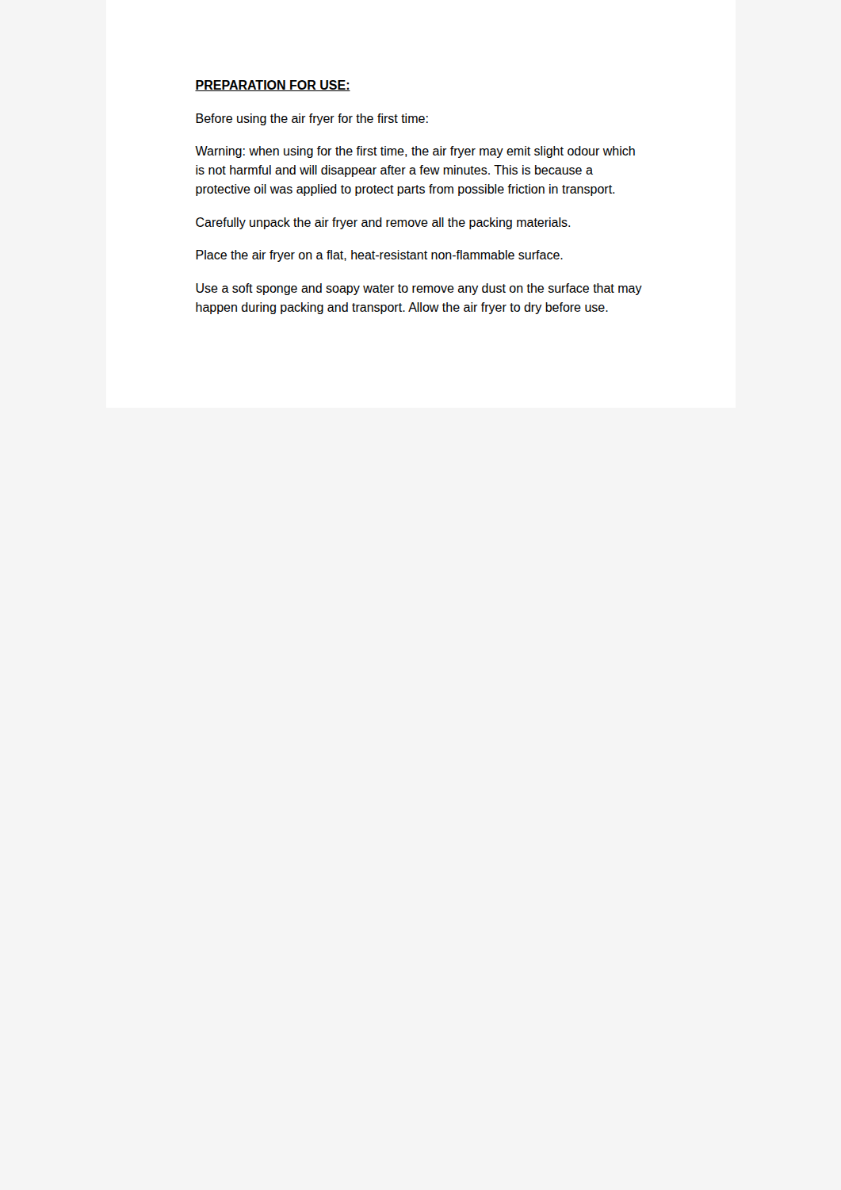PREPARATION FOR USE:
Before using the air fryer for the first time:
Warning: when using for the first time, the air fryer may emit slight odour which is not harmful and will disappear after a few minutes. This is because a protective oil was applied to protect parts from possible friction in transport.
Carefully unpack the air fryer and remove all the packing materials.
Place the air fryer on a flat, heat-resistant non-flammable surface.
Use a soft sponge and soapy water to remove any dust on the surface that may happen during packing and transport. Allow the air fryer to dry before use.